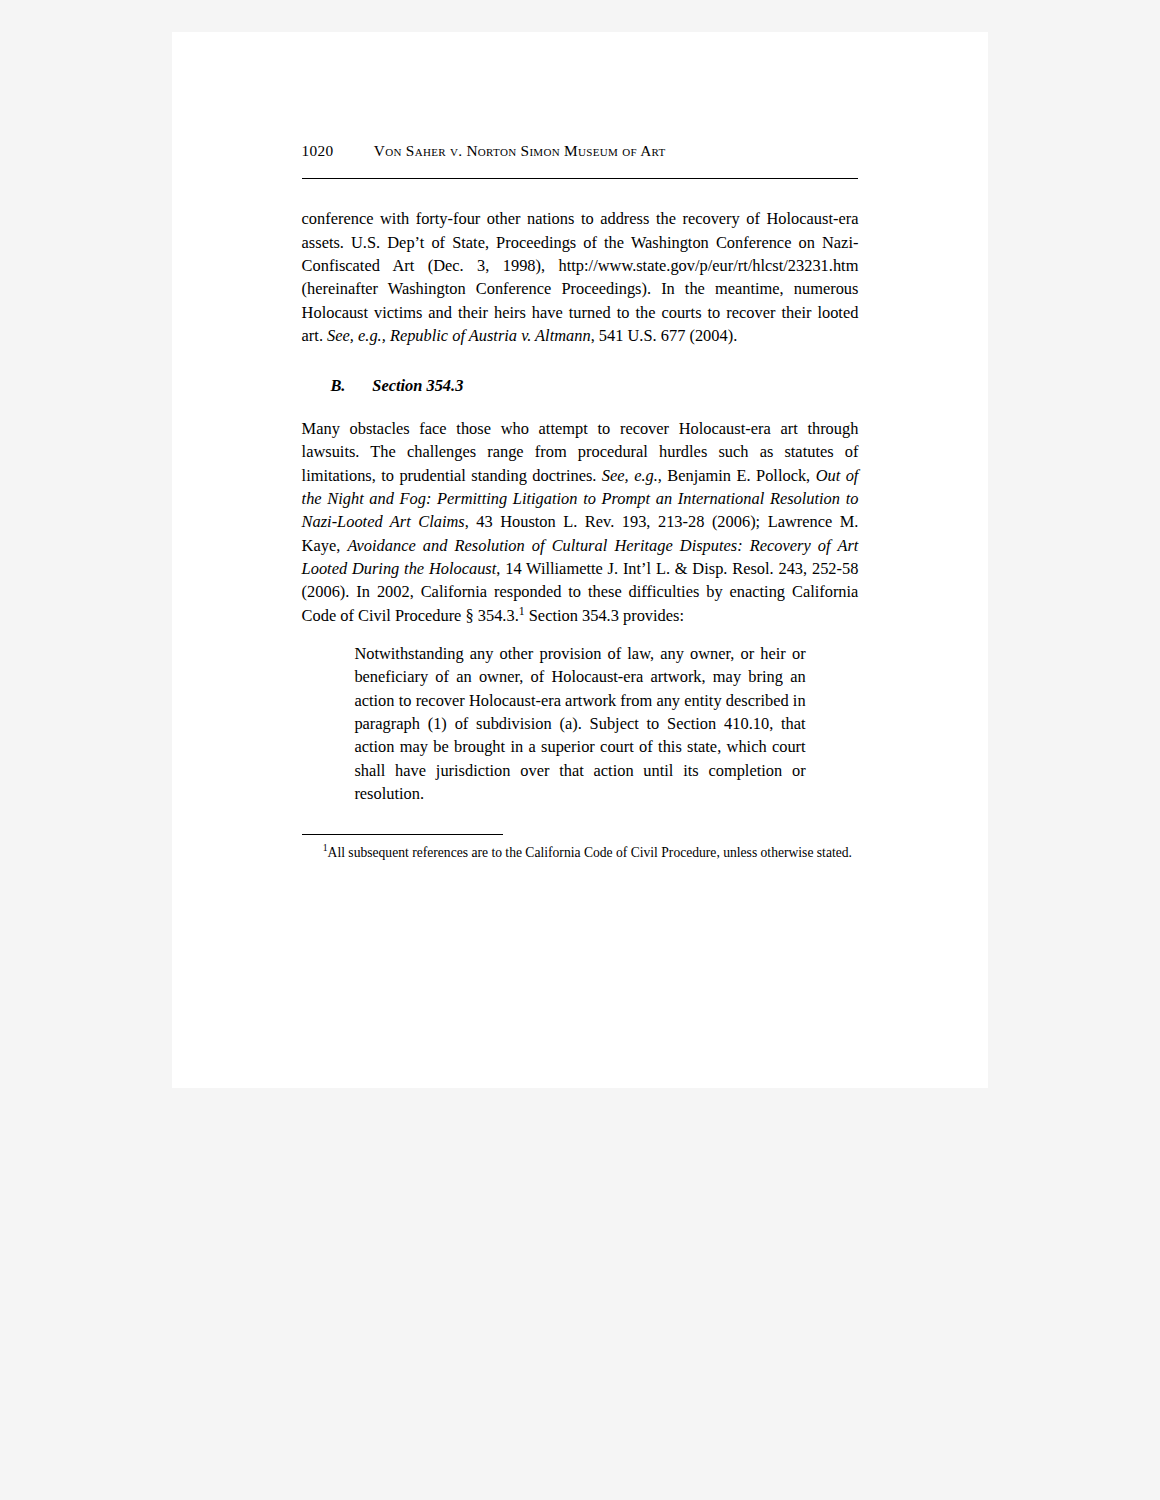1020 Von Saher v. Norton Simon Museum of Art
conference with forty-four other nations to address the recovery of Holocaust-era assets. U.S. Dep’t of State, Proceedings of the Washington Conference on Nazi-Confiscated Art (Dec. 3, 1998), http://www.state.gov/p/eur/rt/hlcst/23231.htm (hereinafter Washington Conference Proceedings). In the meantime, numerous Holocaust victims and their heirs have turned to the courts to recover their looted art. See, e.g., Republic of Austria v. Altmann, 541 U.S. 677 (2004).
B. Section 354.3
Many obstacles face those who attempt to recover Holocaust-era art through lawsuits. The challenges range from procedural hurdles such as statutes of limitations, to prudential standing doctrines. See, e.g., Benjamin E. Pollock, Out of the Night and Fog: Permitting Litigation to Prompt an International Resolution to Nazi-Looted Art Claims, 43 Houston L. Rev. 193, 213-28 (2006); Lawrence M. Kaye, Avoidance and Resolution of Cultural Heritage Disputes: Recovery of Art Looted During the Holocaust, 14 Williamette J. Int’l L. & Disp. Resol. 243, 252-58 (2006). In 2002, California responded to these difficulties by enacting California Code of Civil Procedure § 354.3.1 Section 354.3 provides:
Notwithstanding any other provision of law, any owner, or heir or beneficiary of an owner, of Holocaust-era artwork, may bring an action to recover Holocaust-era artwork from any entity described in paragraph (1) of subdivision (a). Subject to Section 410.10, that action may be brought in a superior court of this state, which court shall have jurisdiction over that action until its completion or resolution.
1All subsequent references are to the California Code of Civil Procedure, unless otherwise stated.